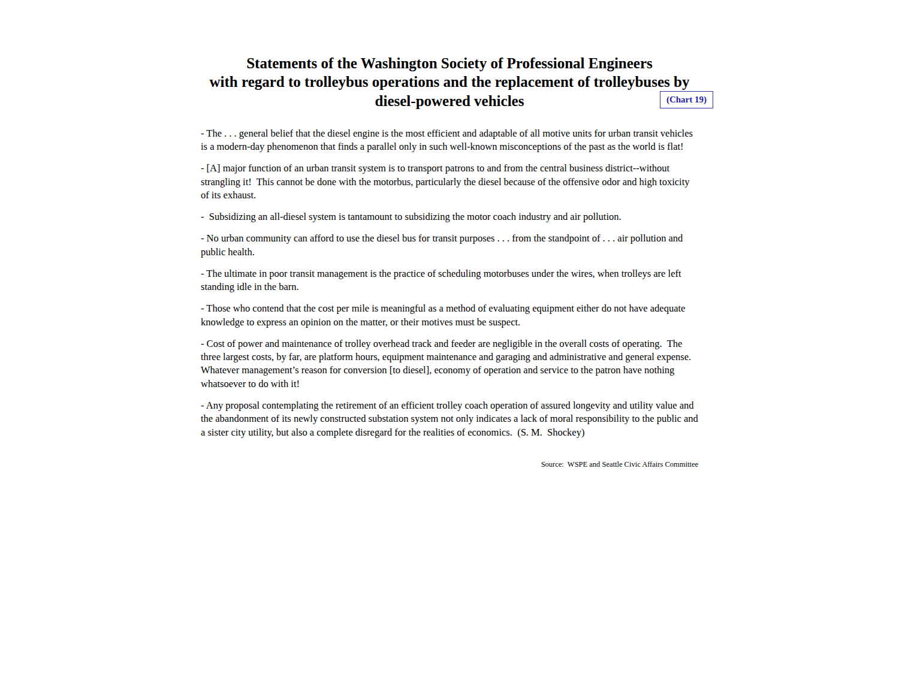Statements of the Washington Society of Professional Engineers
with regard to trolleybus operations and the replacement of trolleybuses by
diesel-powered vehicles
(Chart 19)
- The . . . general belief that the diesel engine is the most efficient and adaptable of all motive units for urban transit vehicles is a modern-day phenomenon that finds a parallel only in such well-known misconceptions of the past as the world is flat!
- [A] major function of an urban transit system is to transport patrons to and from the central business district--without strangling it! This cannot be done with the motorbus, particularly the diesel because of the offensive odor and high toxicity of its exhaust.
- Subsidizing an all-diesel system is tantamount to subsidizing the motor coach industry and air pollution.
- No urban community can afford to use the diesel bus for transit purposes . . . from the standpoint of . . . air pollution and public health.
- The ultimate in poor transit management is the practice of scheduling motorbuses under the wires, when trolleys are left standing idle in the barn.
- Those who contend that the cost per mile is meaningful as a method of evaluating equipment either do not have adequate knowledge to express an opinion on the matter, or their motives must be suspect.
- Cost of power and maintenance of trolley overhead track and feeder are negligible in the overall costs of operating. The three largest costs, by far, are platform hours, equipment maintenance and garaging and administrative and general expense. Whatever management’s reason for conversion [to diesel], economy of operation and service to the patron have nothing whatsoever to do with it!
- Any proposal contemplating the retirement of an efficient trolley coach operation of assured longevity and utility value and the abandonment of its newly constructed substation system not only indicates a lack of moral responsibility to the public and a sister city utility, but also a complete disregard for the realities of economics. (S. M. Shockey)
Source: WSPE and Seattle Civic Affairs Committee